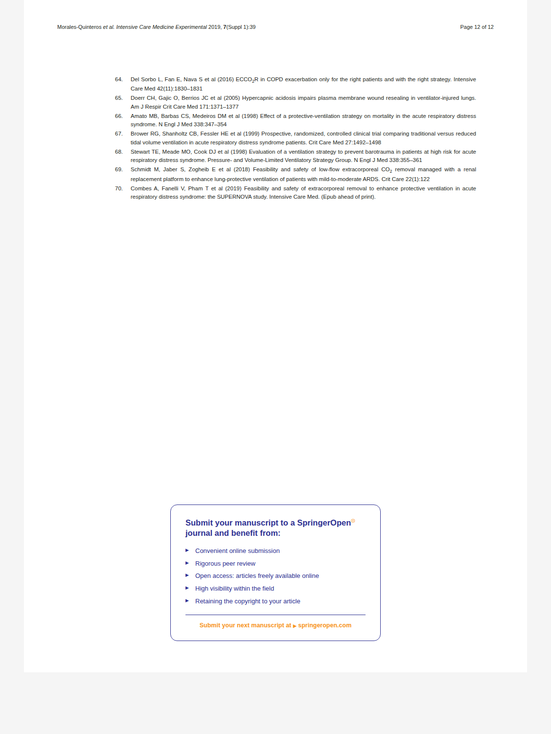Morales-Quinteros et al. Intensive Care Medicine Experimental 2019, 7(Suppl 1):39
Page 12 of 12
64. Del Sorbo L, Fan E, Nava S et al (2016) ECCO2R in COPD exacerbation only for the right patients and with the right strategy. Intensive Care Med 42(11):1830–1831
65. Doerr CH, Gajic O, Berrios JC et al (2005) Hypercapnic acidosis impairs plasma membrane wound resealing in ventilator-injured lungs. Am J Respir Crit Care Med 171:1371–1377
66. Amato MB, Barbas CS, Medeiros DM et al (1998) Effect of a protective-ventilation strategy on mortality in the acute respiratory distress syndrome. N Engl J Med 338:347–354
67. Brower RG, Shanholtz CB, Fessler HE et al (1999) Prospective, randomized, controlled clinical trial comparing traditional versus reduced tidal volume ventilation in acute respiratory distress syndrome patients. Crit Care Med 27:1492–1498
68. Stewart TE, Meade MO, Cook DJ et al (1998) Evaluation of a ventilation strategy to prevent barotrauma in patients at high risk for acute respiratory distress syndrome. Pressure- and Volume-Limited Ventilatory Strategy Group. N Engl J Med 338:355–361
69. Schmidt M, Jaber S, Zogheib E et al (2018) Feasibility and safety of low-flow extracorporeal CO2 removal managed with a renal replacement platform to enhance lung-protective ventilation of patients with mild-to-moderate ARDS. Crit Care 22(1):122
70. Combes A, Fanelli V, Pham T et al (2019) Feasibility and safety of extracorporeal removal to enhance protective ventilation in acute respiratory distress syndrome: the SUPERNOVA study. Intensive Care Med. (Epub ahead of print).
Submit your manuscript to a SpringerOpen☉
journal and benefit from:
Convenient online submission
Rigorous peer review
Open access: articles freely available online
High visibility within the field
Retaining the copyright to your article
Submit your next manuscript at ▶ springeropen.com